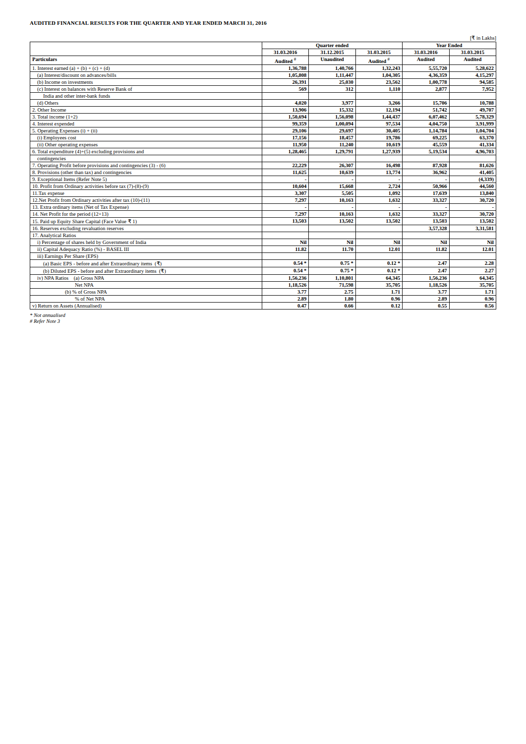AUDITED FINANCIAL RESULTS FOR THE QUARTER AND YEAR ENDED MARCH 31, 2016
[₹ in Lakhs]
| | Quarter ended | Year Ended |
| --- | --- | --- |
| 31.03.2016 | 31.12.2015 | 31.03.2015 | 31.03.2016 | 31.03.2015 |
| Particulars | Audited # | Unaudited | Audited # | Audited | Audited |
| 1. Interest earned (a) + (b) + (c) + (d) | 1,36,788 | 1,40,766 | 1,32,243 | 5,55,720 | 5,28,622 |
| (a) Interest/discount on advances/bills | 1,05,808 | 1,11,447 | 1,04,305 | 4,36,359 | 4,15,297 |
| (b) Income on investments | 26,391 | 25,030 | 23,562 | 1,00,778 | 94,585 |
| (c) Interest on balances with Reserve Bank of | 569 | 312 | 1,110 | 2,877 | 7,952 |
| India and other inter-bank funds | | | | | |
| (d) Others | 4,020 | 3,977 | 3,266 | 15,706 | 10,788 |
| 2. Other Income | 13,906 | 15,332 | 12,194 | 51,742 | 49,707 |
| 3. Total income (1+2) | 1,50,694 | 1,56,098 | 1,44,437 | 6,07,462 | 5,78,329 |
| 4. Interest expended | 99,359 | 1,00,094 | 97,534 | 4,04,750 | 3,91,999 |
| 5. Operating Expenses (i) + (ii) | 29,106 | 29,697 | 30,405 | 1,14,784 | 1,04,704 |
| (i) Employees cost | 17,156 | 18,457 | 19,786 | 69,225 | 63,370 |
| (ii) Other operating expenses | 11,950 | 11,240 | 10,619 | 45,559 | 41,334 |
| 6. Total expenditure (4)+(5) excluding provisions and | 1,28,465 | 1,29,791 | 1,27,939 | 5,19,534 | 4,96,703 |
| contingencies | | | | | |
| 7. Operating Profit before provisions and contingencies (3) - (6) | 22,229 | 26,307 | 16,498 | 87,928 | 81,626 |
| 8. Provisions (other than tax) and contingencies | 11,625 | 10,639 | 13,774 | 36,962 | 41,405 |
| 9. Exceptional Items (Refer Note 5) | - | - | - | - | (4,339) |
| 10. Profit from Ordinary activities before tax (7)-(8)-(9) | 10,604 | 15,668 | 2,724 | 50,966 | 44,560 |
| 11.Tax expense | 3,307 | 5,505 | 1,092 | 17,639 | 13,840 |
| 12.Net Profit from Ordinary activities after tax (10)-(11) | 7,297 | 10,163 | 1,632 | 33,327 | 30,720 |
| 13. Extra ordinary items (Net of Tax Expense) | - | - | - | - | - |
| 14. Net Profit for the period (12+13) | 7,297 | 10,163 | 1,632 | 33,327 | 30,720 |
| 15. Paid up Equity Share Capital (Face Value ₹ 1) | 13,503 | 13,502 | 13,502 | 13,503 | 13,502 |
| 16. Reserves excluding revaluation reserves | | | | 3,57,328 | 3,31,581 |
| 17. Analytical Ratios | | | | | |
| i) Percentage of shares held by Government of India | Nil | Nil | Nil | Nil | Nil |
| ii) Capital Adequacy Ratio (%) - BASEL III | 11.82 | 11.70 | 12.01 | 11.82 | 12.01 |
| iii) Earnings Per Share (EPS) | | | | | |
| (a) Basic EPS - before and after Extraordinary items (₹) | 0.54 * | 0.75 * | 0.12 * | 2.47 | 2.28 |
| (b) Diluted EPS - before and after Extraordinary items (₹) | 0.54 * | 0.75 * | 0.12 * | 2.47 | 2.27 |
| iv) NPA Ratios (a) Gross NPA | 1,56,236 | 1,10,801 | 64,345 | 1,56,236 | 64,345 |
| Net NPA | 1,18,526 | 71,598 | 35,705 | 1,18,526 | 35,705 |
| (b) % of Gross NPA | 3.77 | 2.75 | 1.71 | 3.77 | 1.71 |
| % of Net NPA | 2.89 | 1.80 | 0.96 | 2.89 | 0.96 |
| v) Return on Assets (Annualised) | 0.47 | 0.66 | 0.12 | 0.55 | 0.56 |
* Not annualised
# Refer Note 3